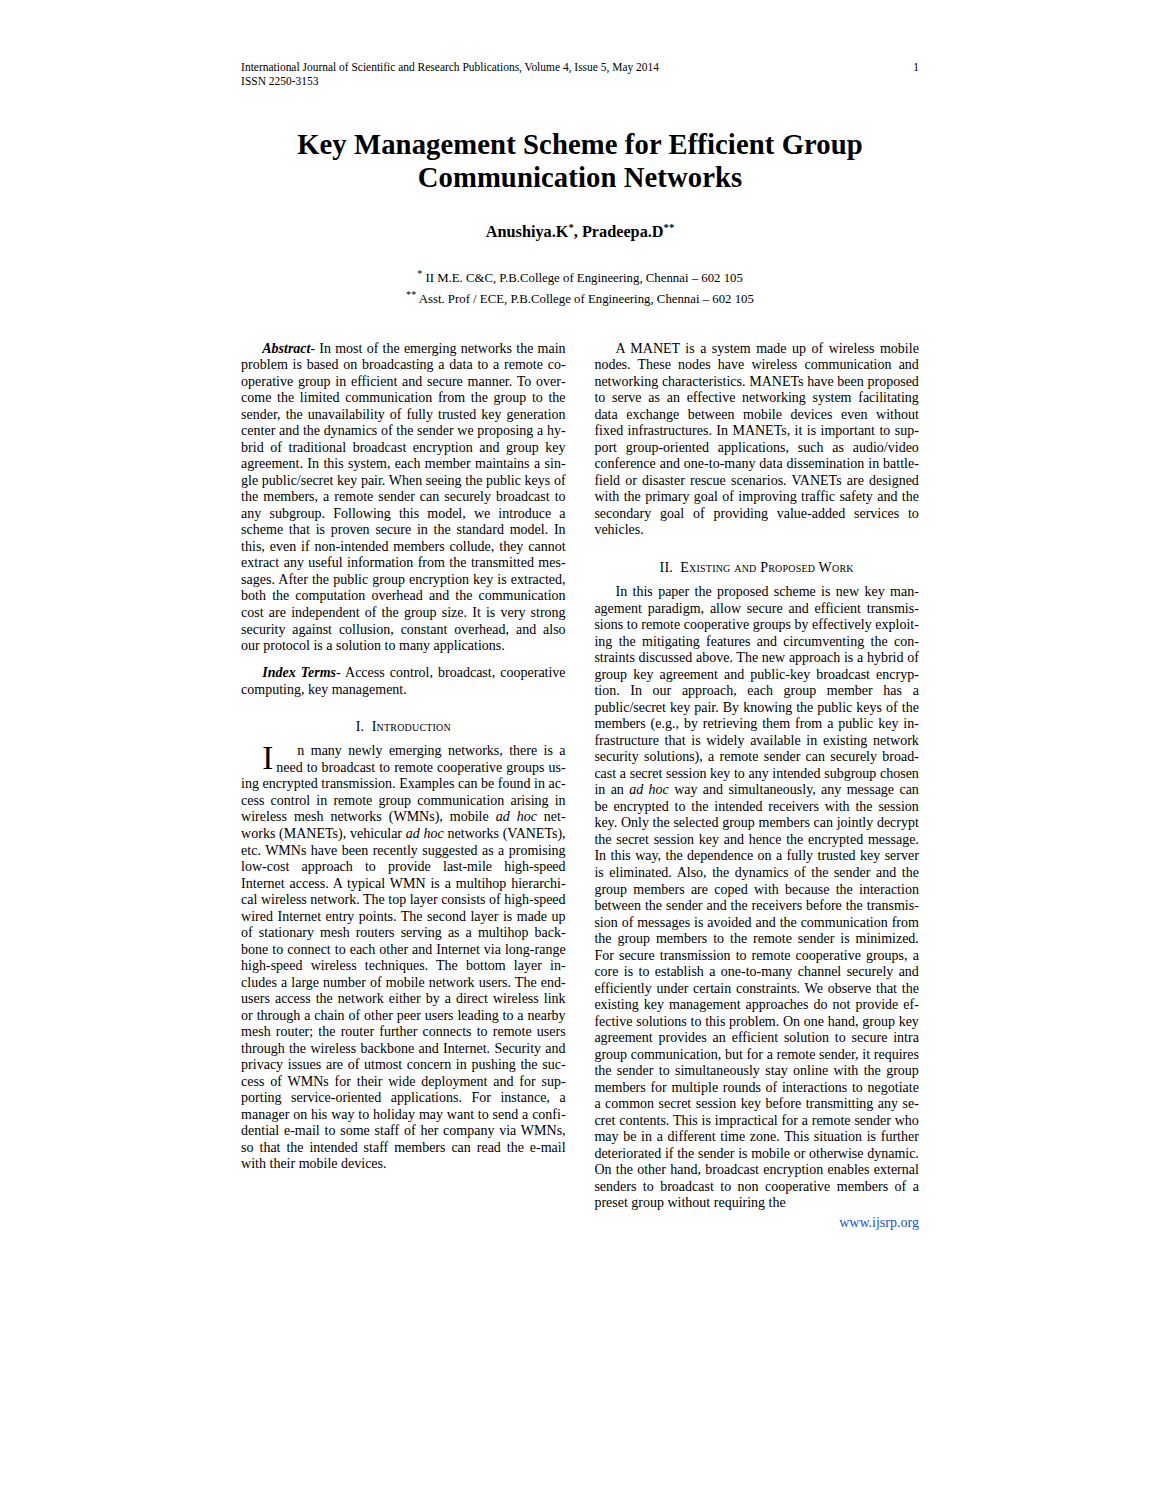International Journal of Scientific and Research Publications, Volume 4, Issue 5, May 2014
ISSN 2250-3153 1
Key Management Scheme for Efficient Group
Communication Networks
Anushiya.K*, Pradeepa.D**
* II M.E. C&C, P.B.College of Engineering, Chennai – 602 105
** Asst. Prof / ECE, P.B.College of Engineering, Chennai – 602 105
Abstract- In most of the emerging networks the main problem is based on broadcasting a data to a remote cooperative group in efficient and secure manner. To overcome the limited communication from the group to the sender, the unavailability of fully trusted key generation center and the dynamics of the sender we proposing a hybrid of traditional broadcast encryption and group key agreement. In this system, each member maintains a single public/secret key pair. When seeing the public keys of the members, a remote sender can securely broadcast to any subgroup. Following this model, we introduce a scheme that is proven secure in the standard model. In this, even if non-intended members collude, they cannot extract any useful information from the transmitted messages. After the public group encryption key is extracted, both the computation overhead and the communication cost are independent of the group size. It is very strong security against collusion, constant overhead, and also our protocol is a solution to many applications.
Index Terms- Access control, broadcast, cooperative computing, key management.
I. Introduction
In many newly emerging networks, there is a need to broadcast to remote cooperative groups using encrypted transmission. Examples can be found in access control in remote group communication arising in wireless mesh networks (WMNs), mobile ad hoc networks (MANETs), vehicular ad hoc networks (VANETs), etc. WMNs have been recently suggested as a promising low-cost approach to provide last-mile high-speed Internet access. A typical WMN is a multihop hierarchical wireless network. The top layer consists of high-speed wired Internet entry points. The second layer is made up of stationary mesh routers serving as a multihop backbone to connect to each other and Internet via long-range high-speed wireless techniques. The bottom layer includes a large number of mobile network users. The end-users access the network either by a direct wireless link or through a chain of other peer users leading to a nearby mesh router; the router further connects to remote users through the wireless backbone and Internet. Security and privacy issues are of utmost concern in pushing the success of WMNs for their wide deployment and for supporting service-oriented applications. For instance, a manager on his way to holiday may want to send a confidential e-mail to some staff of her company via WMNs, so that the intended staff members can read the e-mail with their mobile devices.
A MANET is a system made up of wireless mobile nodes. These nodes have wireless communication and networking characteristics. MANETs have been proposed to serve as an effective networking system facilitating data exchange between mobile devices even without fixed infrastructures. In MANETs, it is important to support group-oriented applications, such as audio/video conference and one-to-many data dissemination in battlefield or disaster rescue scenarios. VANETs are designed with the primary goal of improving traffic safety and the secondary goal of providing value-added services to vehicles.
II. Existing and Proposed Work
In this paper the proposed scheme is new key management paradigm, allow secure and efficient transmissions to remote cooperative groups by effectively exploiting the mitigating features and circumventing the constraints discussed above. The new approach is a hybrid of group key agreement and public-key broadcast encryption. In our approach, each group member has a public/secret key pair. By knowing the public keys of the members (e.g., by retrieving them from a public key infrastructure that is widely available in existing network security solutions), a remote sender can securely broadcast a secret session key to any intended subgroup chosen in an ad hoc way and simultaneously, any message can be encrypted to the intended receivers with the session key. Only the selected group members can jointly decrypt the secret session key and hence the encrypted message. In this way, the dependence on a fully trusted key server is eliminated. Also, the dynamics of the sender and the group members are coped with because the interaction between the sender and the receivers before the transmission of messages is avoided and the communication from the group members to the remote sender is minimized. For secure transmission to remote cooperative groups, a core is to establish a one-to-many channel securely and efficiently under certain constraints. We observe that the existing key management approaches do not provide effective solutions to this problem. On one hand, group key agreement provides an efficient solution to secure intra group communication, but for a remote sender, it requires the sender to simultaneously stay online with the group members for multiple rounds of interactions to negotiate a common secret session key before transmitting any secret contents. This is impractical for a remote sender who may be in a different time zone. This situation is further deteriorated if the sender is mobile or otherwise dynamic. On the other hand, broadcast encryption enables external senders to broadcast to non cooperative members of a preset group without requiring the
www.ijsrp.org